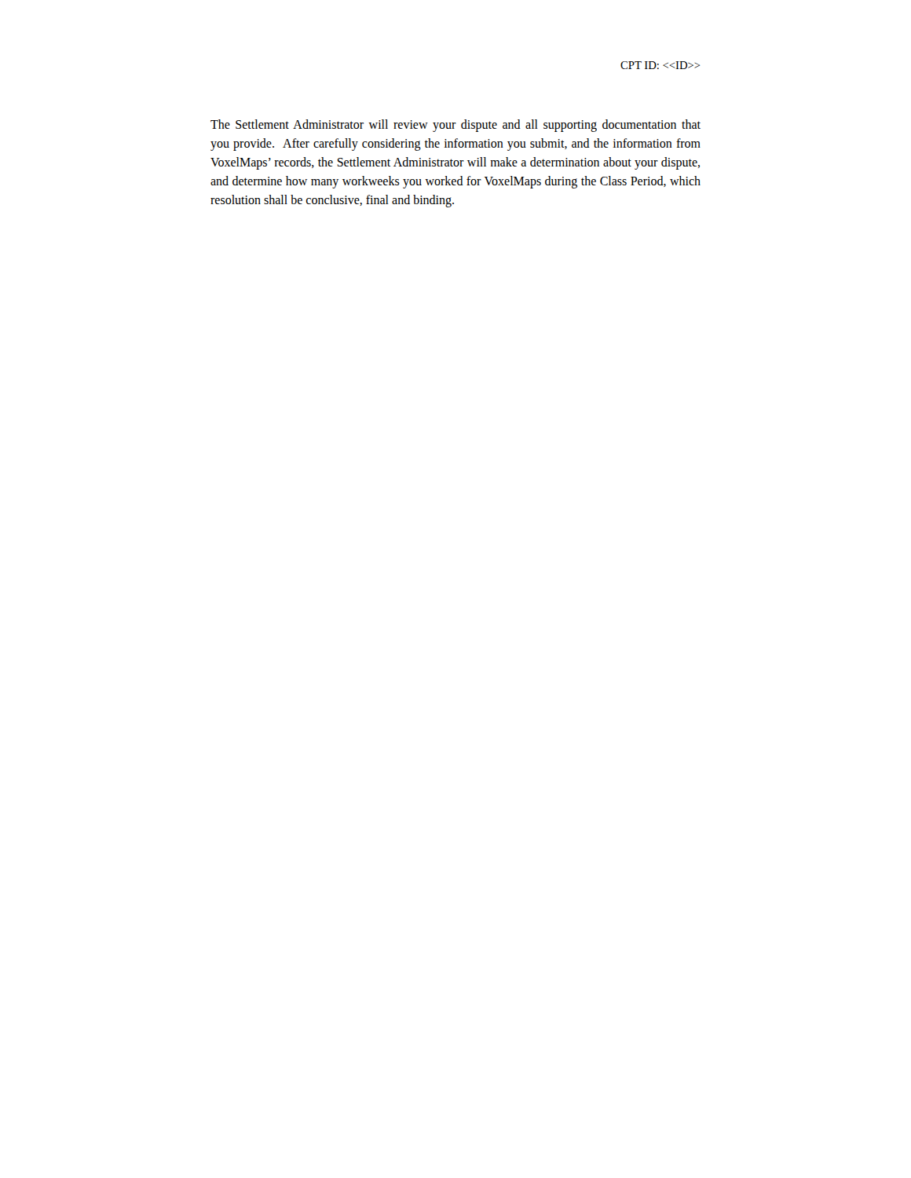CPT ID: <<ID>>
The Settlement Administrator will review your dispute and all supporting documentation that you provide. After carefully considering the information you submit, and the information from VoxelMaps’ records, the Settlement Administrator will make a determination about your dispute, and determine how many workweeks you worked for VoxelMaps during the Class Period, which resolution shall be conclusive, final and binding.